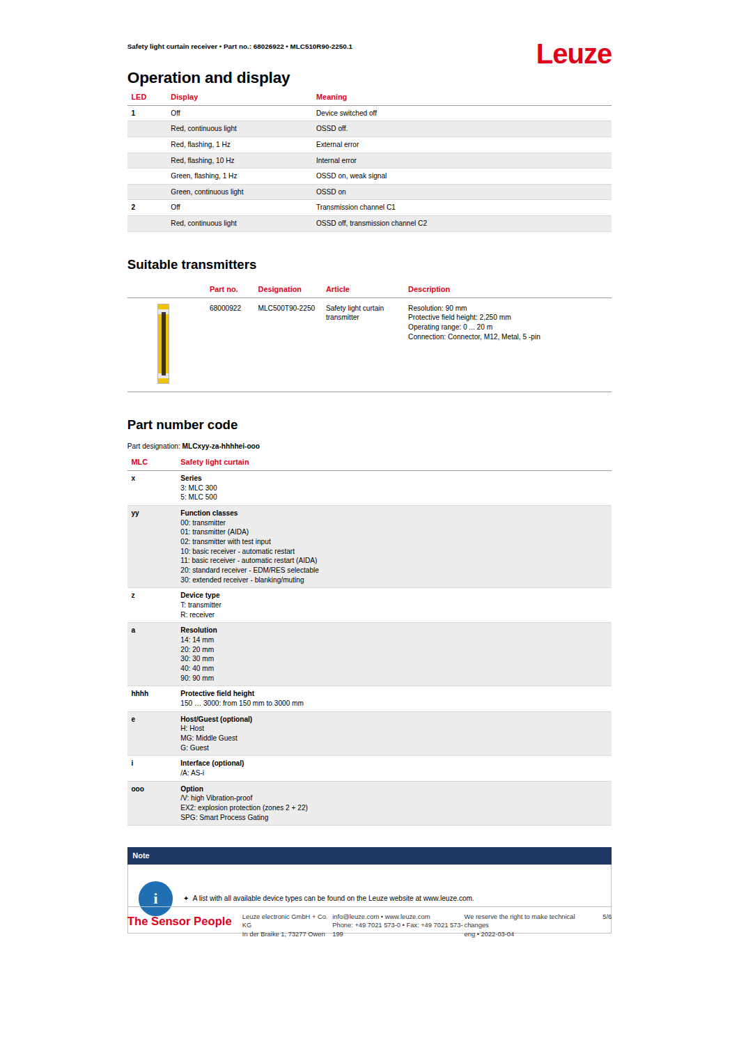Safety light curtain receiver • Part no.: 68026922 • MLC510R90-2250.1
Operation and display
Leuze
| LED | Display | Meaning |
| --- | --- | --- |
| 1 | Off | Device switched off |
| | Red, continuous light | OSSD off. |
| | Red, flashing, 1 Hz | External error |
| | Red, flashing, 10 Hz | Internal error |
| | Green, flashing, 1 Hz | OSSD on, weak signal |
| | Green, continuous light | OSSD on |
| 2 | Off | Transmission channel C1 |
| | Red, continuous light | OSSD off, transmission channel C2 |
Suitable transmitters
| | Part no. | Designation | Article | Description |
| --- | --- | --- | --- | --- |
| | 68000922 | MLC500T90-2250 | Safety light curtain transmitter | Resolution: 90 mm Protective field height: 2,250 mm Operating range: 0 ... 20 m Connection: Connector, M12, Metal, 5 -pin |
Part number code
Part designation: MLCxyy-za-hhhhei-ooo
| MLC | Safety light curtain |
| --- | --- |
| x | Series 3: MLC 300 5: MLC 500 |
| yy | Function classes 00: transmitter 01: transmitter (AIDA) 02: transmitter with test input 10: basic receiver - automatic restart 11: basic receiver - automatic restart (AIDA) 20: standard receiver - EDM/RES selectable 30: extended receiver - blanking/muting |
| z | Device type T: transmitter R: receiver |
| a | Resolution 14: 14 mm 20: 20 mm 30: 30 mm 40: 40 mm 90: 90 mm |
| hhhh | Protective field height 150 … 3000: from 150 mm to 3000 mm |
| e | Host/Guest (optional) H: Host MG: Middle Guest G: Guest |
| i | Interface (optional) /A: AS-i |
| ooo | Option /V: high Vibration-proof EX2: explosion protection (zones 2 + 22) SPG: Smart Process Gating |
Note
i
✦A list with all available device types can be found on the Leuze website at www.leuze.com.
The Sensor People
Leuze electronic GmbH + Co. KG
In der Braike 1, 73277 Owen
info@leuze.com • www.leuze.com
Phone: +49 7021 573-0 • Fax: +49 7021 573-199
We reserve the right to make technical changes
eng • 2022-03-04
5/6